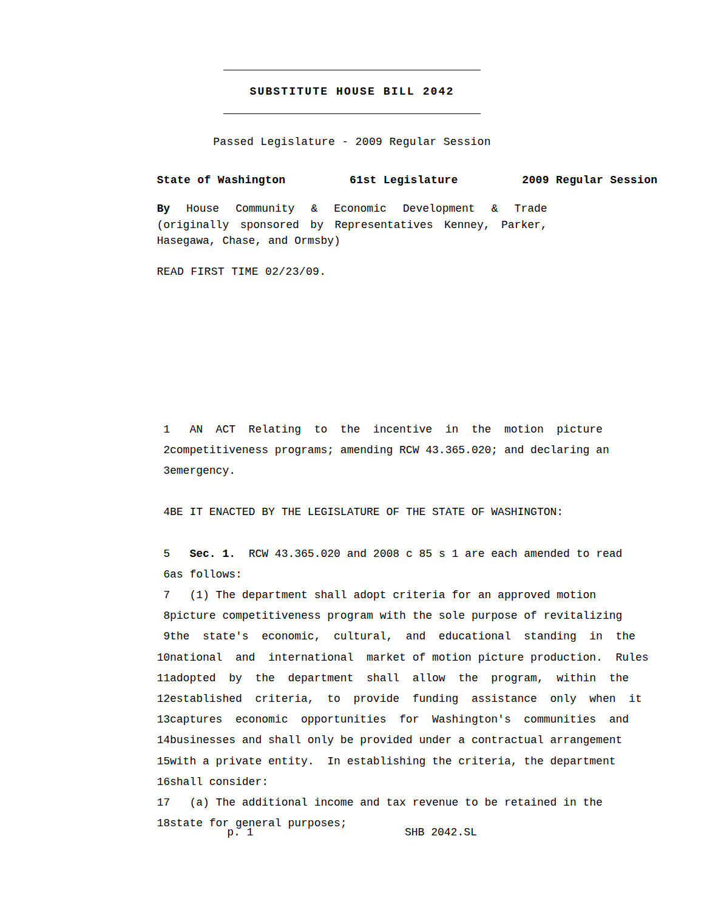SUBSTITUTE HOUSE BILL 2042
Passed Legislature - 2009 Regular Session
State of Washington 61st Legislature 2009 Regular Session
By House Community & Economic Development & Trade (originally sponsored by Representatives Kenney, Parker, Hasegawa, Chase, and Ormsby)
READ FIRST TIME 02/23/09.
| 1 | AN ACT Relating to the incentive in the motion picture |
| 2 | competitiveness programs; amending RCW 43.365.020; and declaring an |
| 3 | emergency. |
| 4 | BE IT ENACTED BY THE LEGISLATURE OF THE STATE OF WASHINGTON: |
| 5 | Sec. 1. RCW 43.365.020 and 2008 c 85 s 1 are each amended to read |
| 6 | as follows: |
| 7 | (1) The department shall adopt criteria for an approved motion |
| 8 | picture competitiveness program with the sole purpose of revitalizing |
| 9 | the state's economic, cultural, and educational standing in the |
| 10 | national and international market of motion picture production. Rules |
| 11 | adopted by the department shall allow the program, within the |
| 12 | established criteria, to provide funding assistance only when it |
| 13 | captures economic opportunities for Washington's communities and |
| 14 | businesses and shall only be provided under a contractual arrangement |
| 15 | with a private entity. In establishing the criteria, the department |
| 16 | shall consider: |
| 17 | (a) The additional income and tax revenue to be retained in the |
| 18 | state for general purposes; |
p. 1 SHB 2042.SL